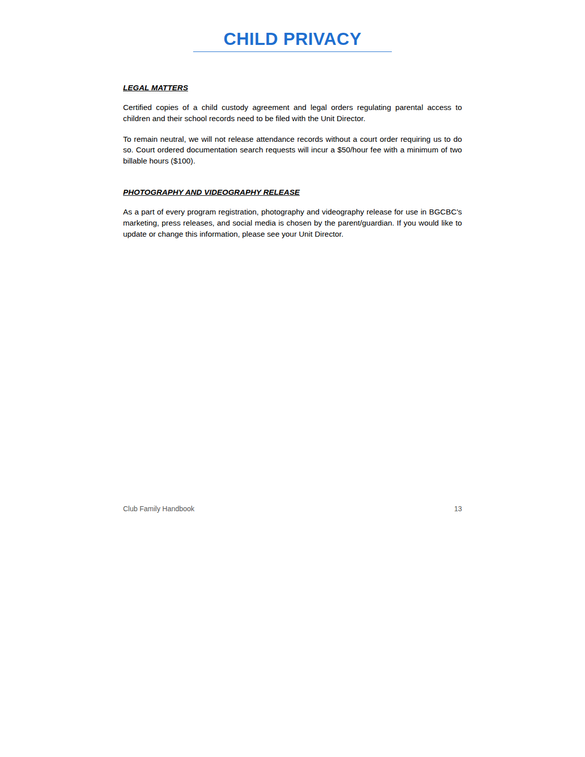CHILD PRIVACY
LEGAL MATTERS
Certified copies of a child custody agreement and legal orders regulating parental access to children and their school records need to be filed with the Unit Director.
To remain neutral, we will not release attendance records without a court order requiring us to do so. Court ordered documentation search requests will incur a $50/hour fee with a minimum of two billable hours ($100).
PHOTOGRAPHY AND VIDEOGRAPHY RELEASE
As a part of every program registration, photography and videography release for use in BGCBC’s marketing, press releases, and social media is chosen by the parent/guardian. If you would like to update or change this information, please see your Unit Director.
Club Family Handbook 13